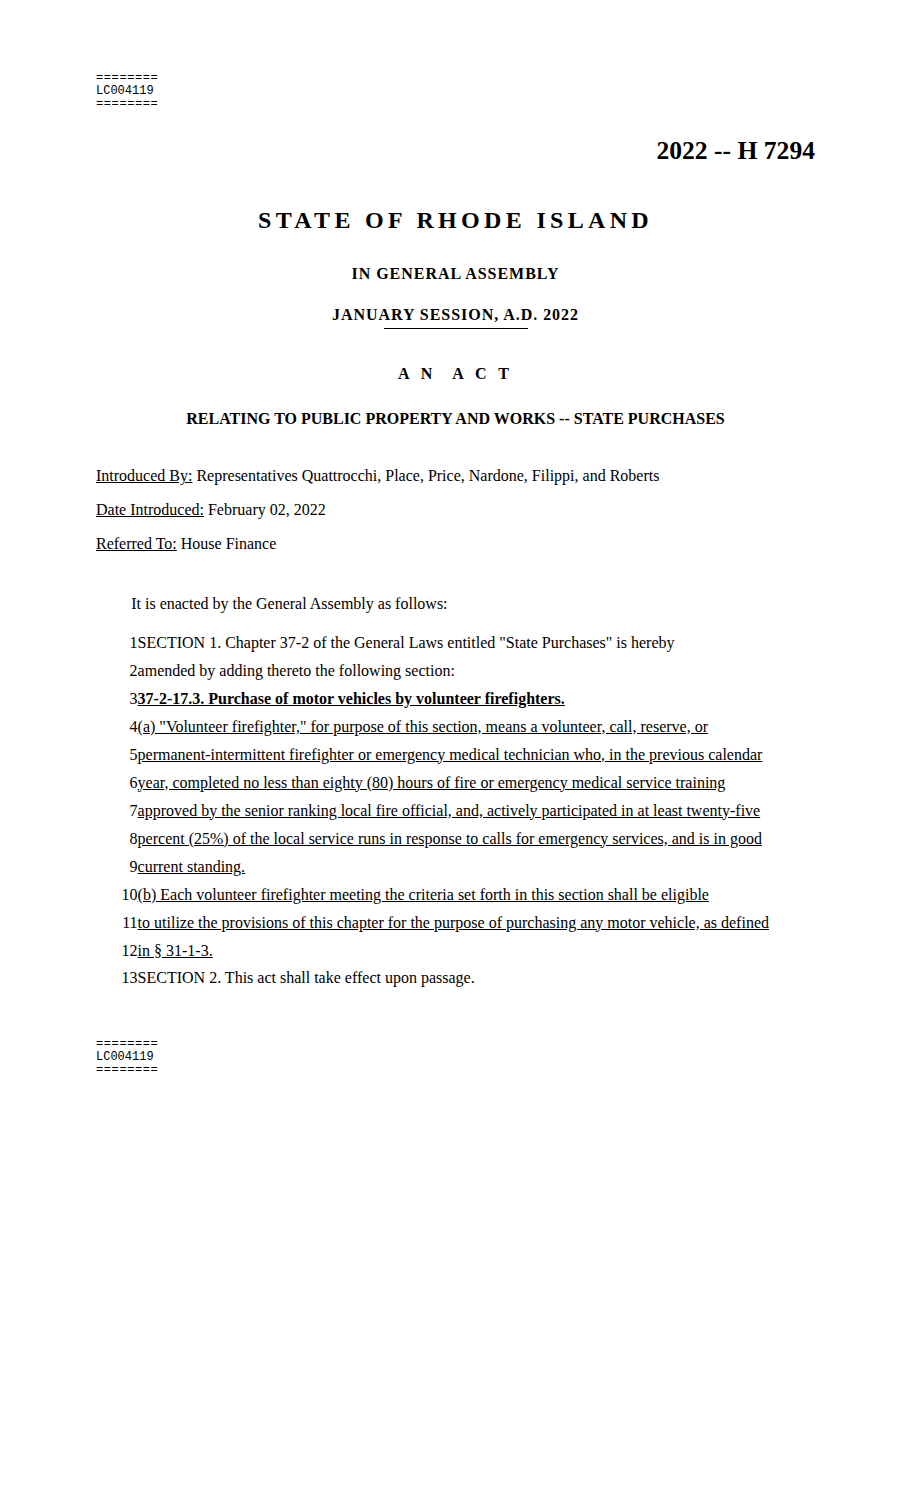========
LC004119
========
2022 -- H 7294
STATE OF RHODE ISLAND
IN GENERAL ASSEMBLY
JANUARY SESSION, A.D. 2022
A N A C T
RELATING TO PUBLIC PROPERTY AND WORKS -- STATE PURCHASES
Introduced By: Representatives Quattrocchi, Place, Price, Nardone, Filippi, and Roberts
Date Introduced: February 02, 2022
Referred To: House Finance
It is enacted by the General Assembly as follows:
| 1 | SECTION 1. Chapter 37-2 of the General Laws entitled "State Purchases" is hereby |
| 2 | amended by adding thereto the following section: |
| 3 | 37-2-17.3. Purchase of motor vehicles by volunteer firefighters. |
| 4 | (a) "Volunteer firefighter," for purpose of this section, means a volunteer, call, reserve, or |
| 5 | permanent-intermittent firefighter or emergency medical technician who, in the previous calendar |
| 6 | year, completed no less than eighty (80) hours of fire or emergency medical service training |
| 7 | approved by the senior ranking local fire official, and, actively participated in at least twenty-five |
| 8 | percent (25%) of the local service runs in response to calls for emergency services, and is in good |
| 9 | current standing. |
| 10 | (b) Each volunteer firefighter meeting the criteria set forth in this section shall be eligible |
| 11 | to utilize the provisions of this chapter for the purpose of purchasing any motor vehicle, as defined |
| 12 | in § 31-1-3. |
| 13 | SECTION 2. This act shall take effect upon passage. |
========
LC004119
========